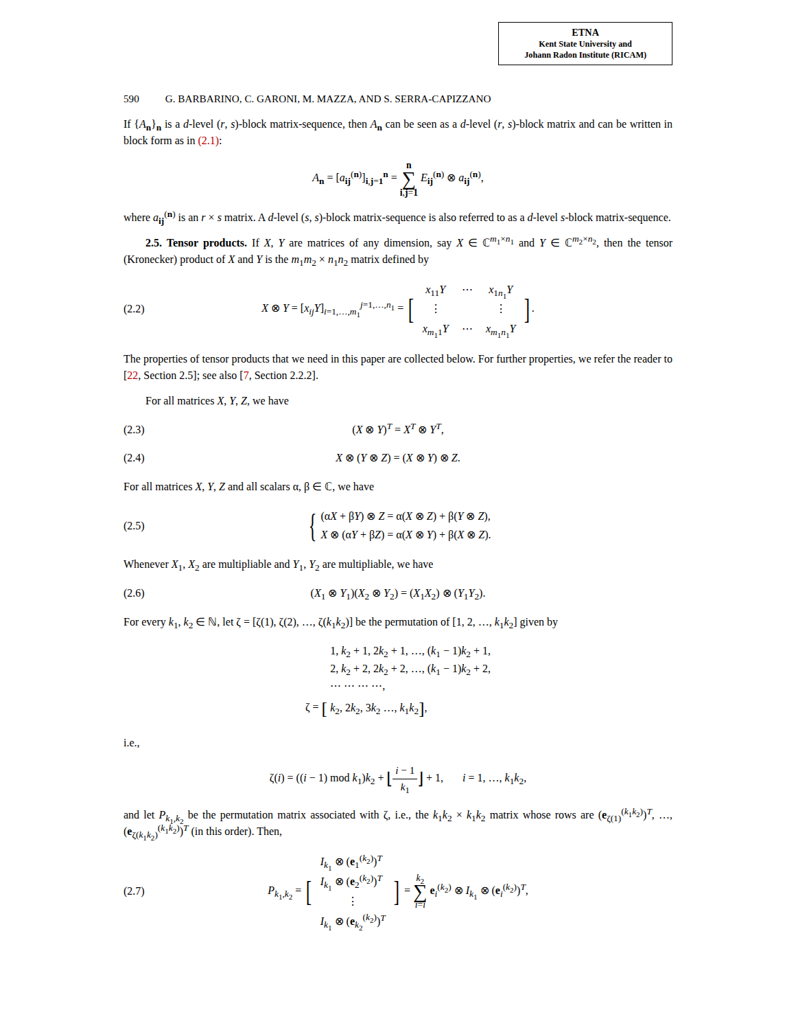ETNA
Kent State University and
Johann Radon Institute (RICAM)
590 G. BARBARINO, C. GARONI, M. MAZZA, AND S. SERRA-CAPIZZANO
If {An}n is a d-level (r, s)-block matrix-sequence, then An can be seen as a d-level (r, s)-block matrix and can be written in block form as in (2.1):
An = [aij(n)]i,j=1n = n∑i,j=1 Eij(n) ⊗ aij(n),
where aij(n) is an r × s matrix. A d-level (s, s)-block matrix-sequence is also referred to as a d-level s-block matrix-sequence.
2.5. Tensor products. If X, Y are matrices of any dimension, say X ∈ ℂm1×n1 and Y ∈ ℂm2×n2, then the tensor (Kronecker) product of X and Y is the m1m2 × n1n2 matrix defined by
(2.2) X ⊗ Y = [xijY]i=1,…,m1j=1,…,n1 = [
| x 11 Y | ⋯ | x 1 n 1 Y |
| ⋮ | | ⋮ |
| x m 1 1 Y | ⋯ | x m 1 n 1 Y |
] .
The properties of tensor products that we need in this paper are collected below. For further properties, we refer the reader to [22, Section 2.5]; see also [7, Section 2.2.2].
For all matrices X, Y, Z, we have
(2.3) (X ⊗ Y)T = XT ⊗ YT,
(2.4) X ⊗ (Y ⊗ Z) = (X ⊗ Y) ⊗ Z.
For all matrices X, Y, Z and all scalars α, β ∈ ℂ, we have
(2.5) {
(αX + βY) ⊗ Z = α(X ⊗ Z) + β(Y ⊗ Z),
X ⊗ (αY + βZ) = α(X ⊗ Y) + β(X ⊗ Z).
Whenever X1, X2 are multipliable and Y1, Y2 are multipliable, we have
(2.6) (X1 ⊗ Y1)(X2 ⊗ Y2) = (X1X2) ⊗ (Y1Y2).
For every k1, k2 ∈ ℕ, let ζ = [ζ(1), ζ(2), …, ζ(k1k2)] be the permutation of [1, 2, …, k1k2] given by
ζ = [
1, k2 + 1, 2k2 + 1, …, (k1 − 1)k2 + 1,
2, k2 + 2, 2k2 + 2, …, (k1 − 1)k2 + 2,
⋯ ⋯ ⋯ ⋯,
k2, 2k2, 3k2 …, k1k2],
i.e.,
ζ(i) = ((i − 1) mod k1)k2 + ⌊i − 1 k1⌋ + 1, i = 1, …, k1k2,
and let Pk1,k2 be the permutation matrix associated with ζ, i.e., the k1k2 × k1k2 matrix whose rows are (eζ(1)(k1k2))T, …, (eζ(k1k2)(k1k2))T (in this order). Then,
(2.7) Pk1,k2 = [
| I k 1 ⊗ ( e 1 ( k 2 ) ) T |
| I k 1 ⊗ ( e 2 ( k 2 ) ) T |
| ⋮ |
| I k 1 ⊗ ( e k 2 ( k 2 ) ) T |
] = k2∑i=i ei(k2) ⊗ Ik1 ⊗ (ei(k2))T,